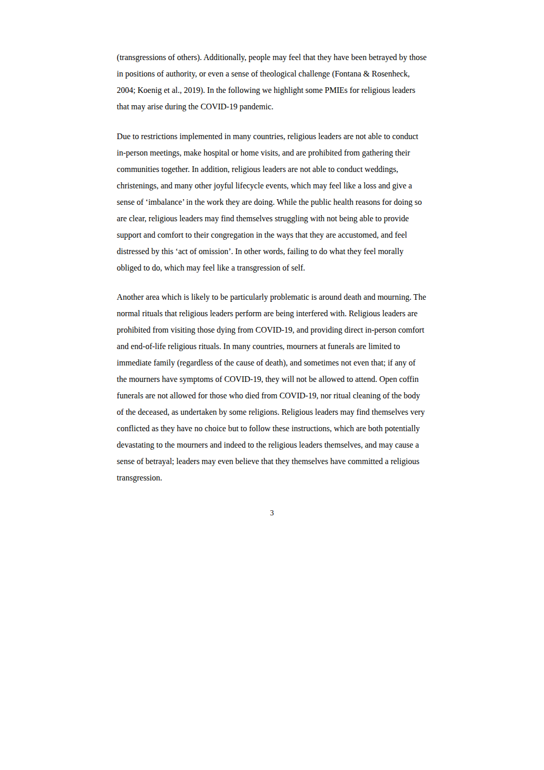(transgressions of others). Additionally, people may feel that they have been betrayed by those in positions of authority, or even a sense of theological challenge (Fontana & Rosenheck, 2004; Koenig et al., 2019). In the following we highlight some PMIEs for religious leaders that may arise during the COVID-19 pandemic.
Due to restrictions implemented in many countries, religious leaders are not able to conduct in-person meetings, make hospital or home visits, and are prohibited from gathering their communities together. In addition, religious leaders are not able to conduct weddings, christenings, and many other joyful lifecycle events, which may feel like a loss and give a sense of ‘imbalance’ in the work they are doing. While the public health reasons for doing so are clear, religious leaders may find themselves struggling with not being able to provide support and comfort to their congregation in the ways that they are accustomed, and feel distressed by this ‘act of omission’. In other words, failing to do what they feel morally obliged to do, which may feel like a transgression of self.
Another area which is likely to be particularly problematic is around death and mourning. The normal rituals that religious leaders perform are being interfered with. Religious leaders are prohibited from visiting those dying from COVID-19, and providing direct in-person comfort and end-of-life religious rituals. In many countries, mourners at funerals are limited to immediate family (regardless of the cause of death), and sometimes not even that; if any of the mourners have symptoms of COVID-19, they will not be allowed to attend. Open coffin funerals are not allowed for those who died from COVID-19, nor ritual cleaning of the body of the deceased, as undertaken by some religions. Religious leaders may find themselves very conflicted as they have no choice but to follow these instructions, which are both potentially devastating to the mourners and indeed to the religious leaders themselves, and may cause a sense of betrayal; leaders may even believe that they themselves have committed a religious transgression.
3